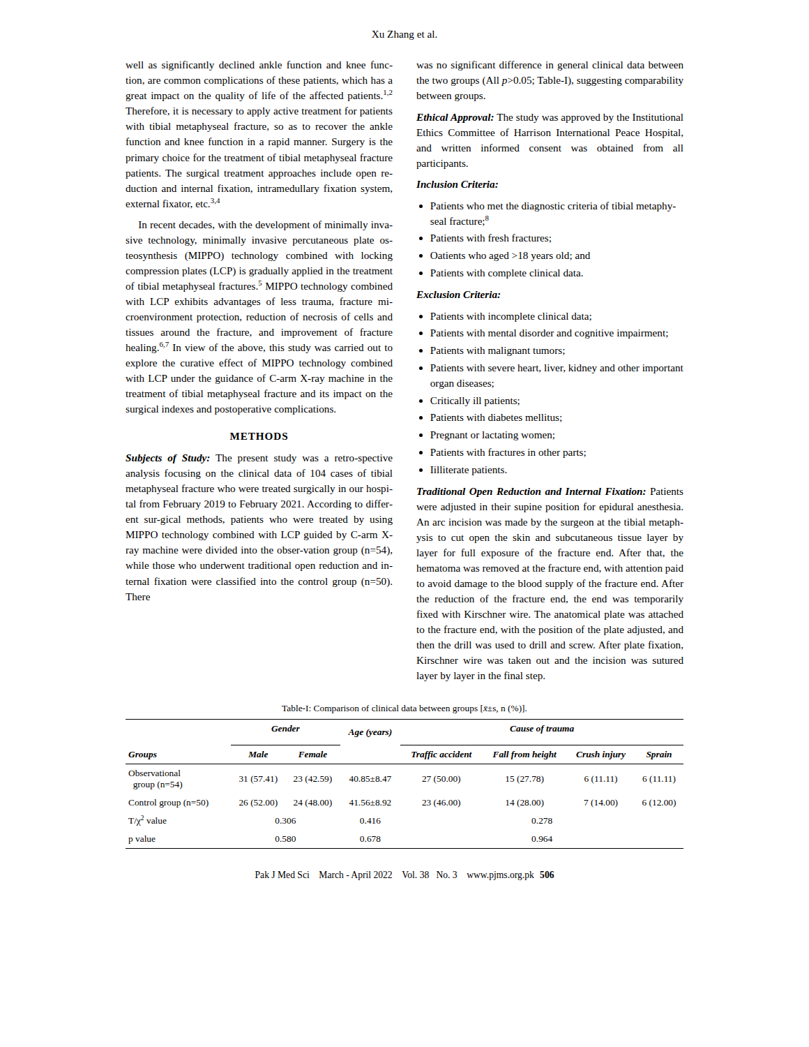Xu Zhang et al.
well as significantly declined ankle function and knee function, are common complications of these patients, which has a great impact on the quality of life of the affected patients.1,2 Therefore, it is necessary to apply active treatment for patients with tibial metaphyseal fracture, so as to recover the ankle function and knee function in a rapid manner. Surgery is the primary choice for the treatment of tibial metaphyseal fracture patients. The surgical treatment approaches include open reduction and internal fixation, intramedullary fixation system, external fixator, etc.3,4
In recent decades, with the development of minimally invasive technology, minimally invasive percutaneous plate osteosynthesis (MIPPO) technology combined with locking compression plates (LCP) is gradually applied in the treatment of tibial metaphyseal fractures.5 MIPPO technology combined with LCP exhibits advantages of less trauma, fracture microenvironment protection, reduction of necrosis of cells and tissues around the fracture, and improvement of fracture healing.6,7 In view of the above, this study was carried out to explore the curative effect of MIPPO technology combined with LCP under the guidance of C-arm X-ray machine in the treatment of tibial metaphyseal fracture and its impact on the surgical indexes and postoperative complications.
METHODS
Subjects of Study: The present study was a retro-spective analysis focusing on the clinical data of 104 cases of tibial metaphyseal fracture who were treated surgically in our hospital from February 2019 to February 2021. According to different sur-gical methods, patients who were treated by using MIPPO technology combined with LCP guided by C-arm X-ray machine were divided into the obser-vation group (n=54), while those who underwent traditional open reduction and internal fixation were classified into the control group (n=50). There
was no significant difference in general clinical data between the two groups (All p>0.05; Table-I), suggesting comparability between groups.
Ethical Approval: The study was approved by the Institutional Ethics Committee of Harrison International Peace Hospital, and written informed consent was obtained from all participants.
Inclusion Criteria:
Patients who met the diagnostic criteria of tibial metaphyseal fracture;8
Patients with fresh fractures;
Oatients who aged >18 years old; and
Patients with complete clinical data.
Exclusion Criteria:
Patients with incomplete clinical data;
Patients with mental disorder and cognitive impairment;
Patients with malignant tumors;
Patients with severe heart, liver, kidney and other important organ diseases;
Critically ill patients;
Patients with diabetes mellitus;
Pregnant or lactating women;
Patients with fractures in other parts;
Iilliterate patients.
Traditional Open Reduction and Internal Fixation: Patients were adjusted in their supine position for epidural anesthesia. An arc incision was made by the surgeon at the tibial metaphysis to cut open the skin and subcutaneous tissue layer by layer for full exposure of the fracture end. After that, the hematoma was removed at the fracture end, with attention paid to avoid damage to the blood supply of the fracture end. After the reduction of the fracture end, the end was temporarily fixed with Kirschner wire. The anatomical plate was attached to the fracture end, with the position of the plate adjusted, and then the drill was used to drill and screw. After plate fixation, Kirschner wire was taken out and the incision was sutured layer by layer in the final step.
Table-I: Comparison of clinical data between groups [x̄±s, n (%)].
| | Gender | Age (years) | Cause of trauma |
| --- | --- | --- | --- |
| Groups | Male | Female | | Traffic accident | Fall from height | Crush injury | Sprain |
| Observational group (n=54) | 31 (57.41) | 23 (42.59) | 40.85±8.47 | 27 (50.00) | 15 (27.78) | 6 (11.11) | 6 (11.11) |
| Control group (n=50) | 26 (52.00) | 24 (48.00) | 41.56±8.92 | 23 (46.00) | 14 (28.00) | 7 (14.00) | 6 (12.00) |
| T/χ 2 value | 0.306 | 0.416 | 0.278 |
| p value | 0.580 | 0.678 | 0.964 |
Pak J Med Sci March - April 2022 Vol. 38 No. 3 www.pjms.org.pk506